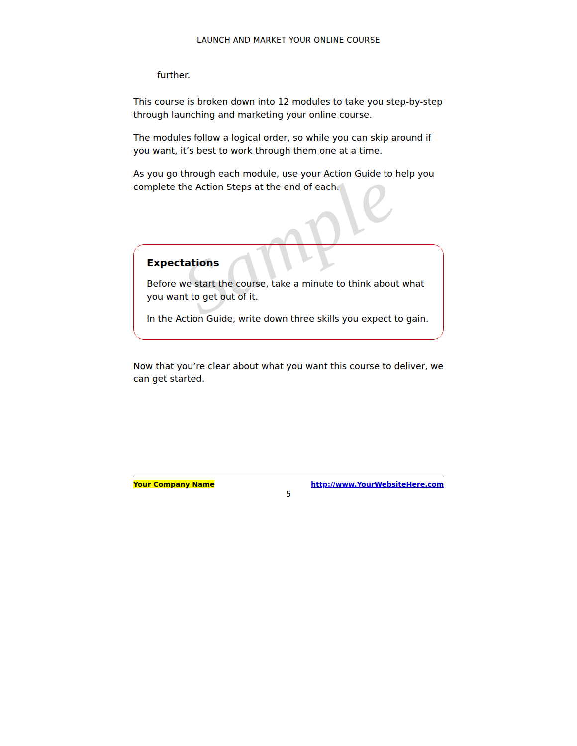Sample
LAUNCH AND MARKET YOUR ONLINE COURSE
further.
This course is broken down into 12 modules to take you step-by-step through launching and marketing your online course.
The modules follow a logical order, so while you can skip around if you want, it’s best to work through them one at a time.
As you go through each module, use your Action Guide to help you complete the Action Steps at the end of each.
Expectations
Before we start the course, take a minute to think about what you want to get out of it.
In the Action Guide, write down three skills you expect to gain.
Now that you’re clear about what you want this course to deliver, we can get started.
Your Company Name http://www.YourWebsiteHere.com
5